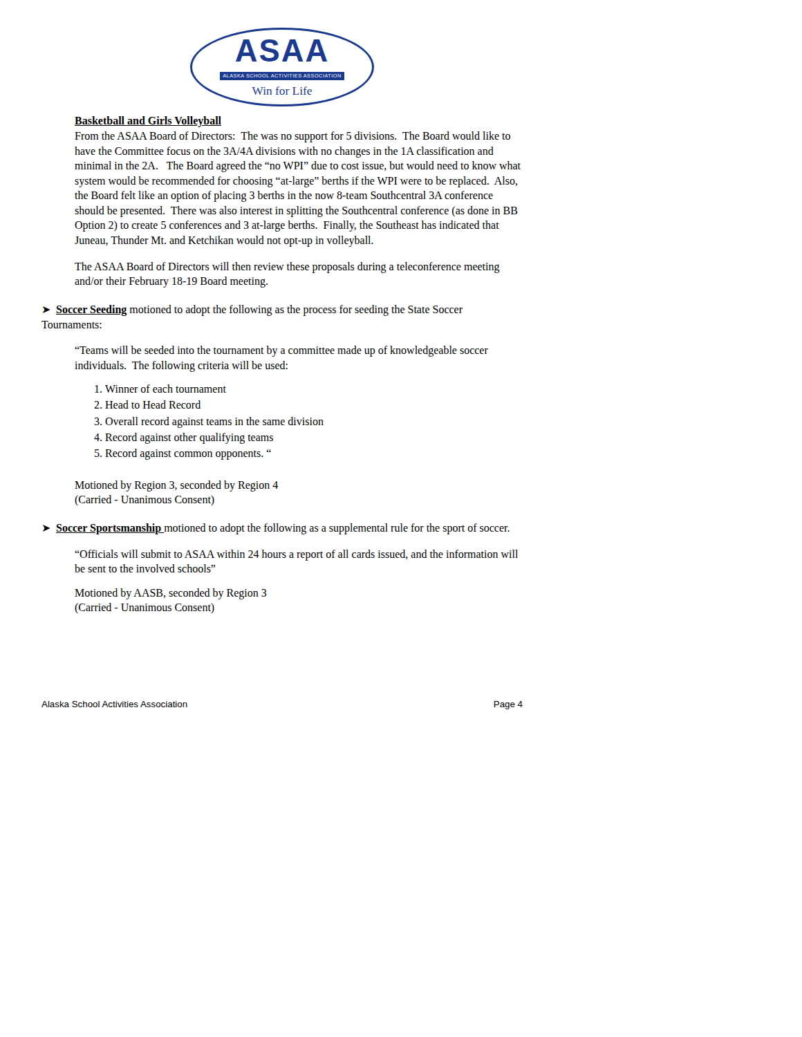ASAA
ALASKA SCHOOL ACTIVITIES ASSOCIATION
Win for Life
Basketball and Girls Volleyball
From the ASAA Board of Directors: The was no support for 5 divisions. The Board would like to have the Committee focus on the 3A/4A divisions with no changes in the 1A classification and minimal in the 2A. The Board agreed the “no WPI” due to cost issue, but would need to know what system would be recommended for choosing “at-large” berths if the WPI were to be replaced. Also, the Board felt like an option of placing 3 berths in the now 8-team Southcentral 3A conference should be presented. There was also interest in splitting the Southcentral conference (as done in BB Option 2) to create 5 conferences and 3 at-large berths. Finally, the Southeast has indicated that Juneau, Thunder Mt. and Ketchikan would not opt-up in volleyball.
The ASAA Board of Directors will then review these proposals during a teleconference meeting and/or their February 18-19 Board meeting.
➤ Soccer Seeding motioned to adopt the following as the process for seeding the State Soccer Tournaments:
“Teams will be seeded into the tournament by a committee made up of knowledgeable soccer individuals. The following criteria will be used:
Winner of each tournament
Head to Head Record
Overall record against teams in the same division
Record against other qualifying teams
Record against common opponents. “
Motioned by Region 3, seconded by Region 4
(Carried - Unanimous Consent)
➤ Soccer Sportsmanship motioned to adopt the following as a supplemental rule for the sport of soccer.
“Officials will submit to ASAA within 24 hours a report of all cards issued, and the information will be sent to the involved schools”
Motioned by AASB, seconded by Region 3
(Carried - Unanimous Consent)
Alaska School Activities Association Page 4